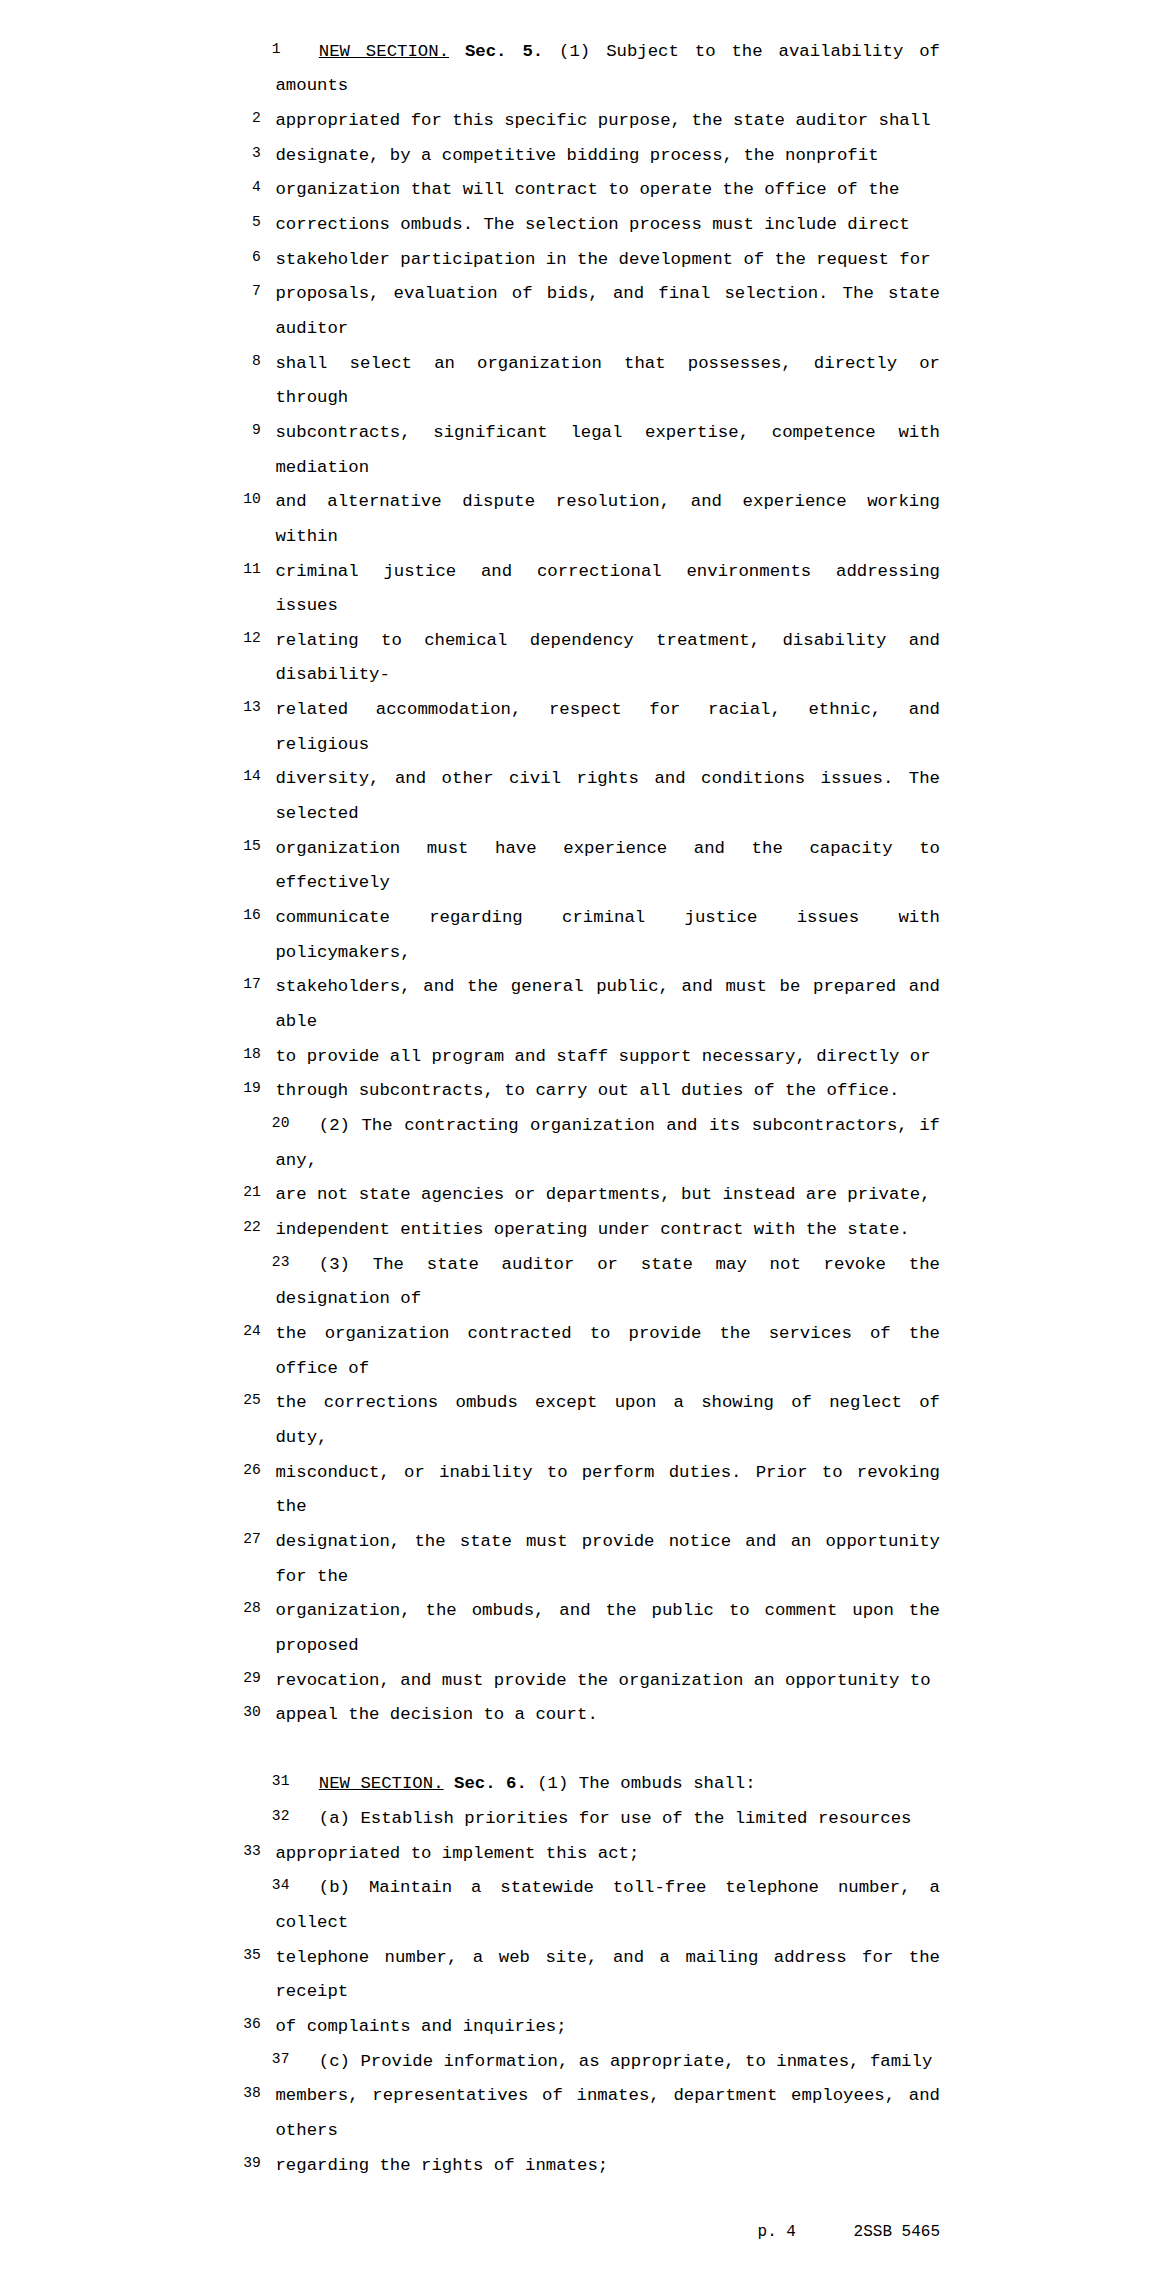1 NEW SECTION. Sec. 5. (1) Subject to the availability of amounts
2appropriated for this specific purpose, the state auditor shall
3designate, by a competitive bidding process, the nonprofit
4organization that will contract to operate the office of the
5corrections ombuds. The selection process must include direct
6stakeholder participation in the development of the request for
7proposals, evaluation of bids, and final selection. The state auditor
8shall select an organization that possesses, directly or through
9subcontracts, significant legal expertise, competence with mediation
10and alternative dispute resolution, and experience working within
11criminal justice and correctional environments addressing issues
12relating to chemical dependency treatment, disability and disability-
13related accommodation, respect for racial, ethnic, and religious
14diversity, and other civil rights and conditions issues. The selected
15organization must have experience and the capacity to effectively
16communicate regarding criminal justice issues with policymakers,
17stakeholders, and the general public, and must be prepared and able
18to provide all program and staff support necessary, directly or
19through subcontracts, to carry out all duties of the office.
20(2) The contracting organization and its subcontractors, if any,
21are not state agencies or departments, but instead are private,
22independent entities operating under contract with the state.
23(3) The state auditor or state may not revoke the designation of
24the organization contracted to provide the services of the office of
25the corrections ombuds except upon a showing of neglect of duty,
26misconduct, or inability to perform duties. Prior to revoking the
27designation, the state must provide notice and an opportunity for the
28organization, the ombuds, and the public to comment upon the proposed
29revocation, and must provide the organization an opportunity to
30appeal the decision to a court.
31 NEW SECTION. Sec. 6. (1) The ombuds shall:
32(a) Establish priorities for use of the limited resources
33appropriated to implement this act;
34(b) Maintain a statewide toll-free telephone number, a collect
35telephone number, a web site, and a mailing address for the receipt
36of complaints and inquiries;
37(c) Provide information, as appropriate, to inmates, family
38members, representatives of inmates, department employees, and others
39regarding the rights of inmates;
p. 4 2SSB 5465